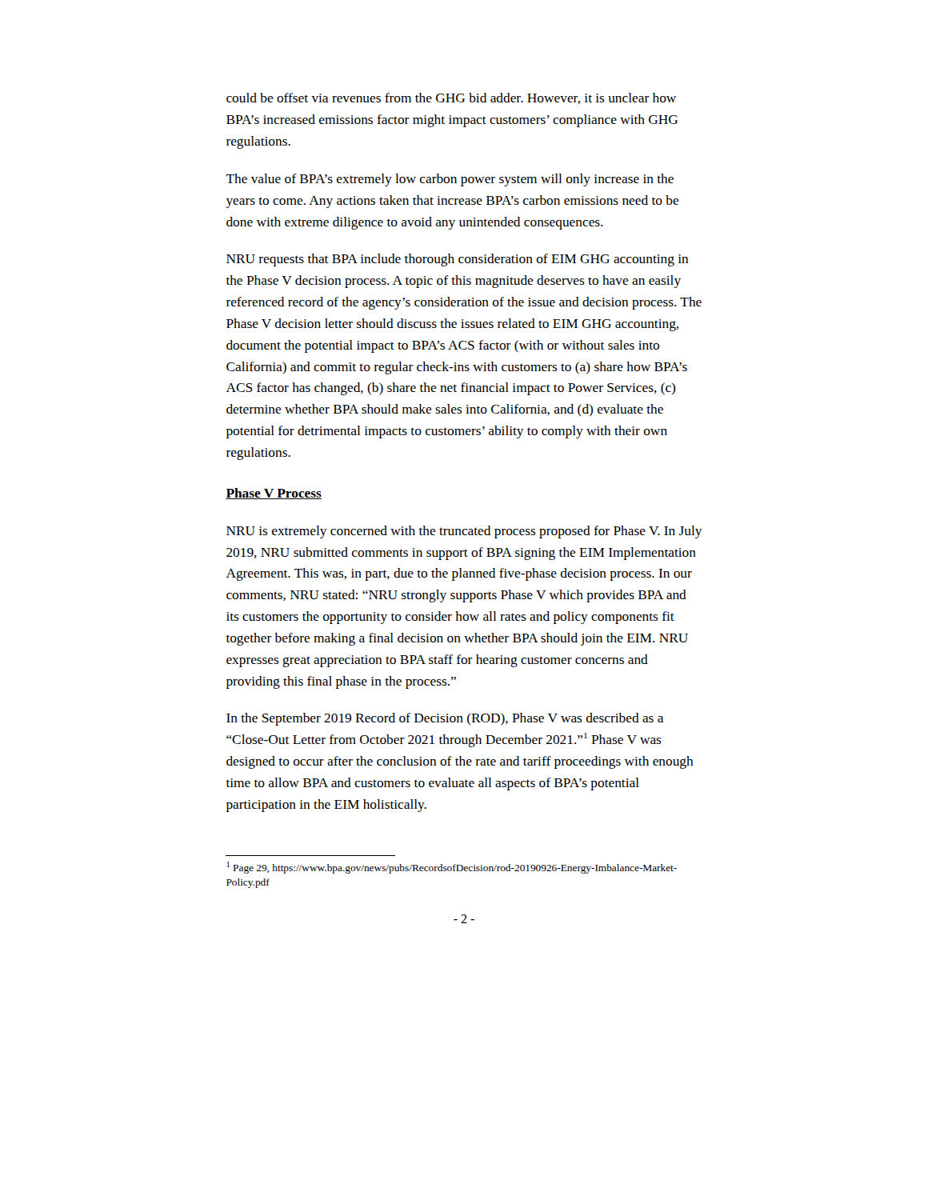could be offset via revenues from the GHG bid adder. However, it is unclear how BPA’s increased emissions factor might impact customers’ compliance with GHG regulations.
The value of BPA’s extremely low carbon power system will only increase in the years to come. Any actions taken that increase BPA’s carbon emissions need to be done with extreme diligence to avoid any unintended consequences.
NRU requests that BPA include thorough consideration of EIM GHG accounting in the Phase V decision process. A topic of this magnitude deserves to have an easily referenced record of the agency’s consideration of the issue and decision process. The Phase V decision letter should discuss the issues related to EIM GHG accounting, document the potential impact to BPA’s ACS factor (with or without sales into California) and commit to regular check-ins with customers to (a) share how BPA’s ACS factor has changed, (b) share the net financial impact to Power Services, (c) determine whether BPA should make sales into California, and (d) evaluate the potential for detrimental impacts to customers’ ability to comply with their own regulations.
Phase V Process
NRU is extremely concerned with the truncated process proposed for Phase V. In July 2019, NRU submitted comments in support of BPA signing the EIM Implementation Agreement. This was, in part, due to the planned five-phase decision process. In our comments, NRU stated: “NRU strongly supports Phase V which provides BPA and its customers the opportunity to consider how all rates and policy components fit together before making a final decision on whether BPA should join the EIM. NRU expresses great appreciation to BPA staff for hearing customer concerns and providing this final phase in the process.”
In the September 2019 Record of Decision (ROD), Phase V was described as a “Close-Out Letter from October 2021 through December 2021.”1 Phase V was designed to occur after the conclusion of the rate and tariff proceedings with enough time to allow BPA and customers to evaluate all aspects of BPA’s potential participation in the EIM holistically.
1 Page 29, https://www.bpa.gov/news/pubs/RecordsofDecision/rod-20190926-Energy-Imbalance-Market-Policy.pdf
- 2 -